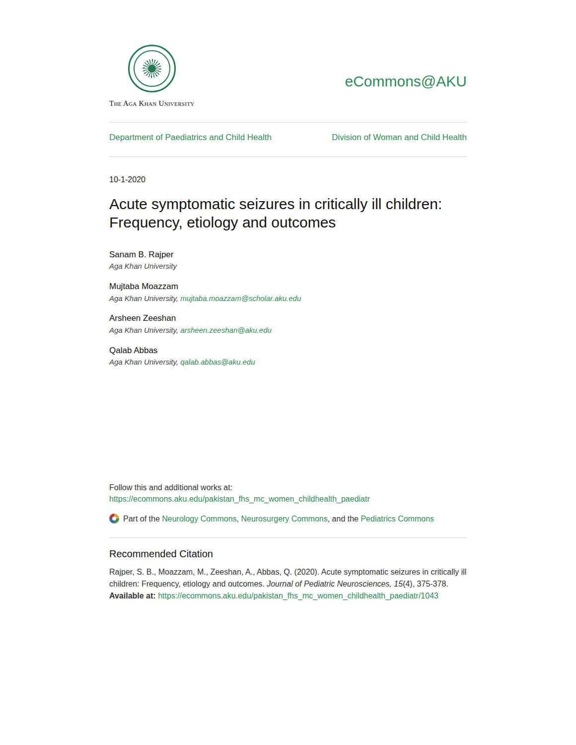The Aga Khan University
eCommons@AKU
Department of Paediatrics and Child Health
Division of Woman and Child Health
10-1-2020
Acute symptomatic seizures in critically ill children: Frequency, etiology and outcomes
Sanam B. Rajper Aga Khan University
Mujtaba Moazzam Aga Khan University, mujtaba.moazzam@scholar.aku.edu
Arsheen Zeeshan Aga Khan University, arsheen.zeeshan@aku.edu
Qalab Abbas Aga Khan University, qalab.abbas@aku.edu
Follow this and additional works at: https://ecommons.aku.edu/pakistan_fhs_mc_women_childhealth_paediatr
Part of the Neurology Commons, Neurosurgery Commons, and the Pediatrics Commons
Recommended Citation
Rajper, S. B., Moazzam, M., Zeeshan, A., Abbas, Q. (2020). Acute symptomatic seizures in critically ill children: Frequency, etiology and outcomes. Journal of Pediatric Neurosciences, 15(4), 375-378.
Available at: https://ecommons.aku.edu/pakistan_fhs_mc_women_childhealth_paediatr/1043